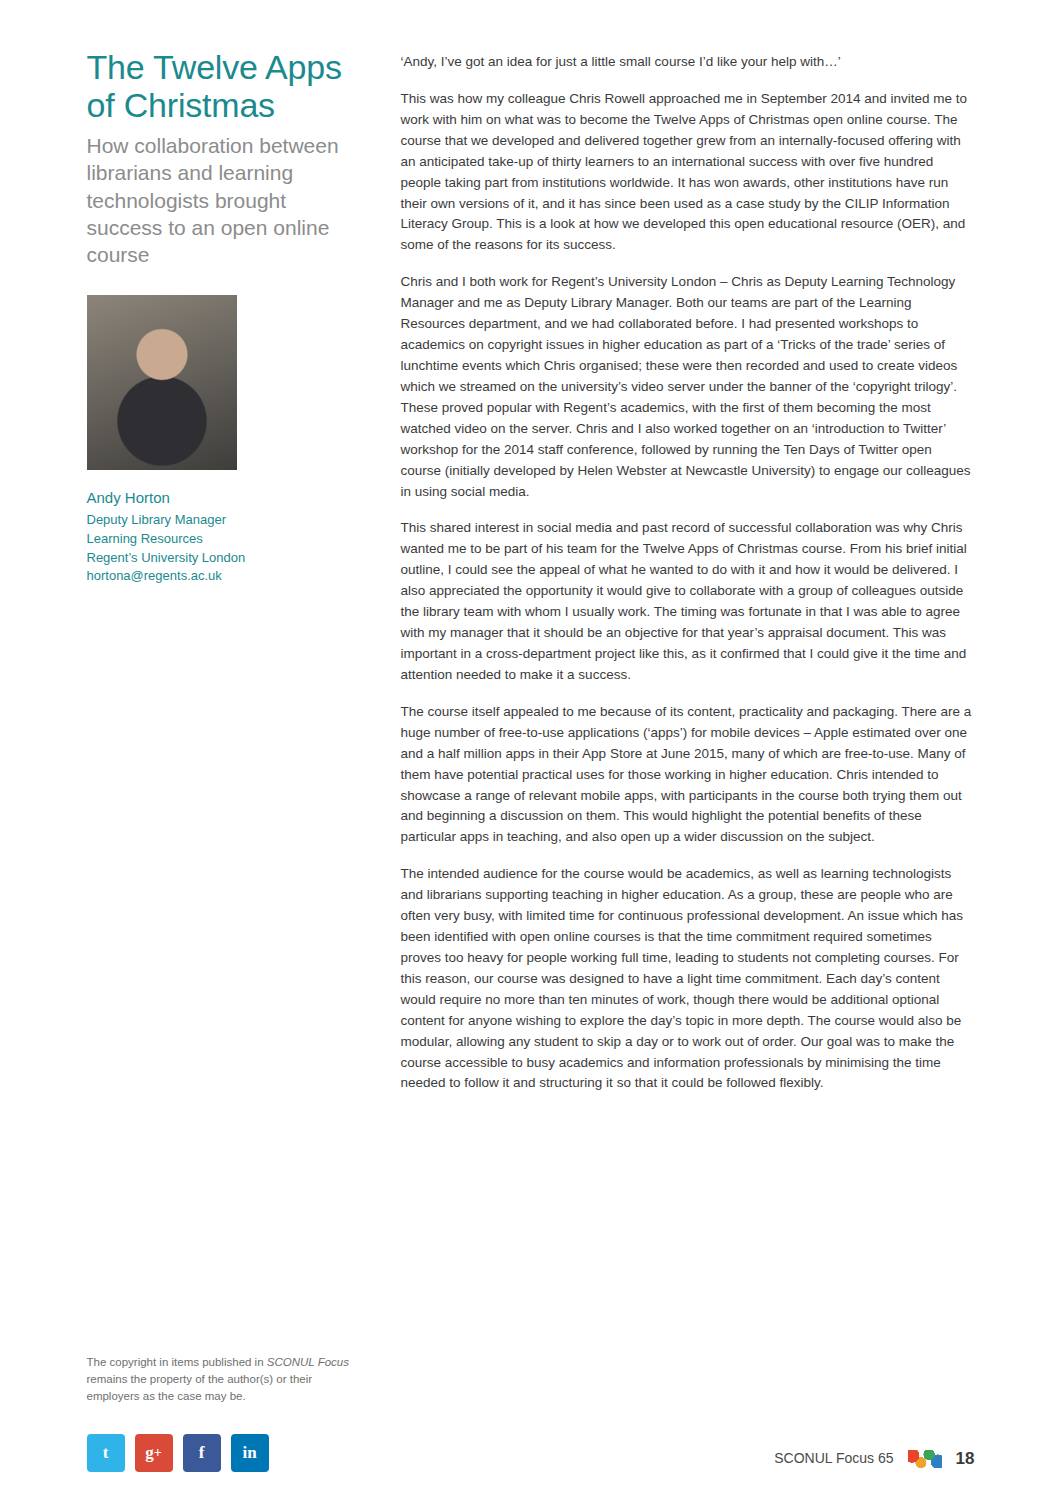The Twelve Apps of Christmas
How collaboration between librarians and learning technologists brought success to an open online course
Andy Horton
Deputy Library Manager
Learning Resources
Regent’s University London
hortona@regents.ac.uk
The copyright in items published in SCONUL Focus remains the property of the author(s) or their employers as the case may be.
‘Andy, I’ve got an idea for just a little small course I’d like your help with…’
This was how my colleague Chris Rowell approached me in September 2014 and invited me to work with him on what was to become the Twelve Apps of Christmas open online course. The course that we developed and delivered together grew from an internally-focused offering with an anticipated take-up of thirty learners to an international success with over five hundred people taking part from institutions worldwide. It has won awards, other institutions have run their own versions of it, and it has since been used as a case study by the CILIP Information Literacy Group. This is a look at how we developed this open educational resource (OER), and some of the reasons for its success.
Chris and I both work for Regent’s University London – Chris as Deputy Learning Technology Manager and me as Deputy Library Manager. Both our teams are part of the Learning Resources department, and we had collaborated before. I had presented workshops to academics on copyright issues in higher education as part of a ‘Tricks of the trade’ series of lunchtime events which Chris organised; these were then recorded and used to create videos which we streamed on the university’s video server under the banner of the ‘copyright trilogy’. These proved popular with Regent’s academics, with the first of them becoming the most watched video on the server. Chris and I also worked together on an ‘introduction to Twitter’ workshop for the 2014 staff conference, followed by running the Ten Days of Twitter open course (initially developed by Helen Webster at Newcastle University) to engage our colleagues in using social media.
This shared interest in social media and past record of successful collaboration was why Chris wanted me to be part of his team for the Twelve Apps of Christmas course. From his brief initial outline, I could see the appeal of what he wanted to do with it and how it would be delivered. I also appreciated the opportunity it would give to collaborate with a group of colleagues outside the library team with whom I usually work. The timing was fortunate in that I was able to agree with my manager that it should be an objective for that year’s appraisal document. This was important in a cross-department project like this, as it confirmed that I could give it the time and attention needed to make it a success.
The course itself appealed to me because of its content, practicality and packaging. There are a huge number of free-to-use applications (‘apps’) for mobile devices – Apple estimated over one and a half million apps in their App Store at June 2015, many of which are free-to-use. Many of them have potential practical uses for those working in higher education. Chris intended to showcase a range of relevant mobile apps, with participants in the course both trying them out and beginning a discussion on them. This would highlight the potential benefits of these particular apps in teaching, and also open up a wider discussion on the subject.
The intended audience for the course would be academics, as well as learning technologists and librarians supporting teaching in higher education. As a group, these are people who are often very busy, with limited time for continuous professional development. An issue which has been identified with open online courses is that the time commitment required sometimes proves too heavy for people working full time, leading to students not completing courses. For this reason, our course was designed to have a light time commitment. Each day’s content would require no more than ten minutes of work, though there would be additional optional content for anyone wishing to explore the day’s topic in more depth. The course would also be modular, allowing any student to skip a day or to work out of order. Our goal was to make the course accessible to busy academics and information professionals by minimising the time needed to follow it and structuring it so that it could be followed flexibly.
t g+ f in
SCONUL Focus 65 18